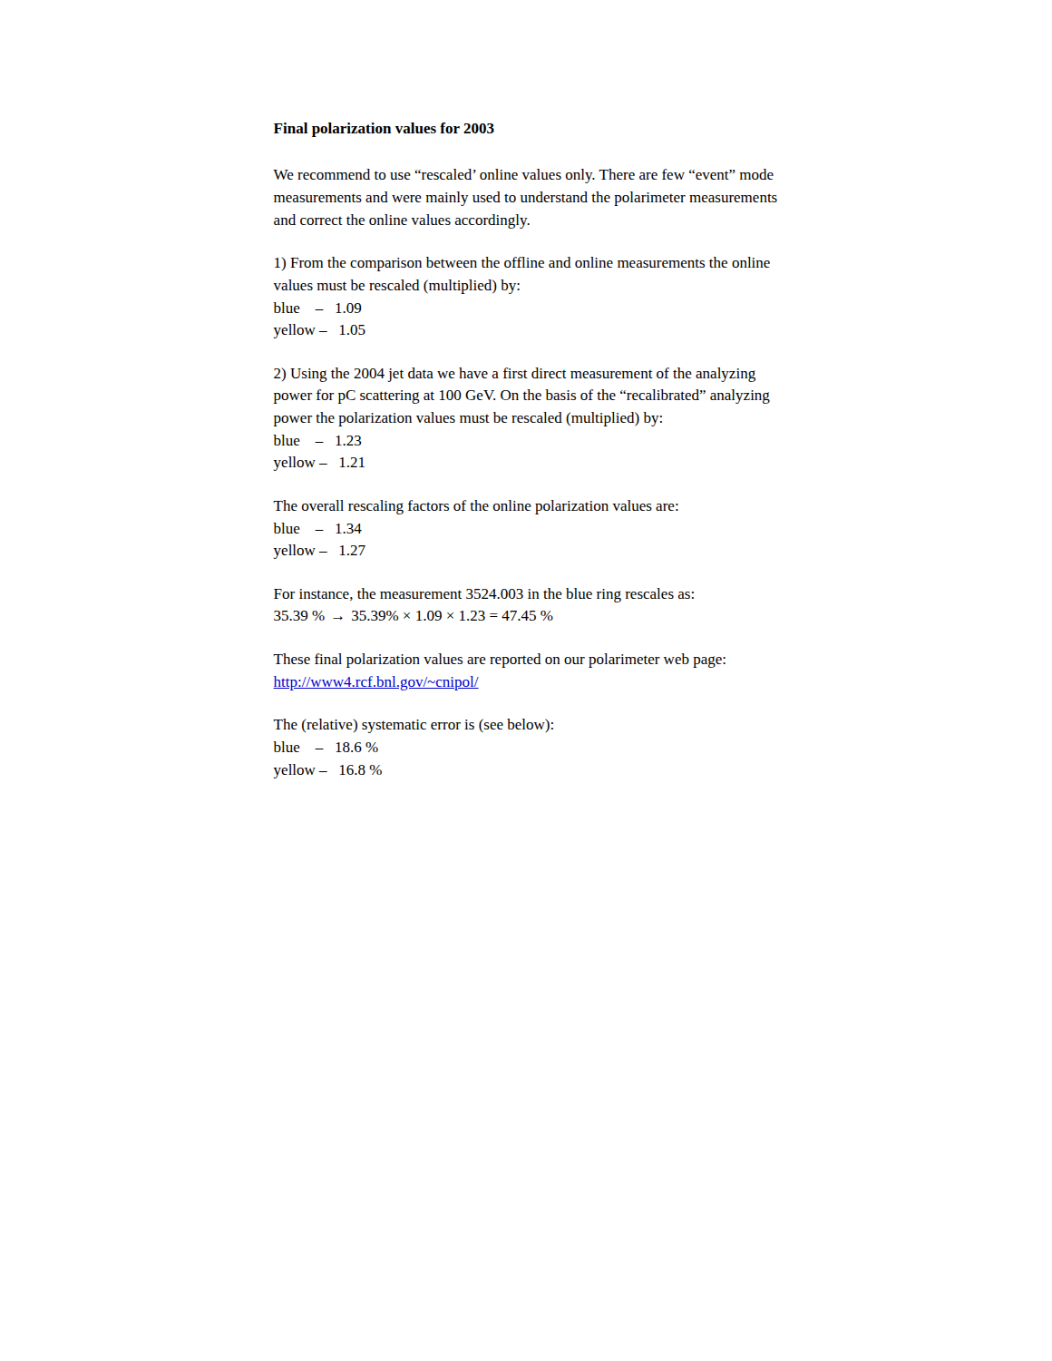Final polarization values for 2003
We recommend to use “rescaled’ online values only. There are few “event” mode measurements and were mainly used to understand the polarimeter measurements and correct the online values accordingly.
1) From the comparison between the offline and online measurements the online values must be rescaled (multiplied) by:
blue – 1.09
yellow – 1.05
2) Using the 2004 jet data we have a first direct measurement of the analyzing power for pC scattering at 100 GeV. On the basis of the “recalibrated” analyzing power the polarization values must be rescaled (multiplied) by:
blue – 1.23
yellow – 1.21
The overall rescaling factors of the online polarization values are:
blue – 1.34
yellow – 1.27
For instance, the measurement 3524.003 in the blue ring rescales as:
35.39 %→35.39% × 1.09 × 1.23 = 47.45 %
These final polarization values are reported on our polarimeter web page:
http://www4.rcf.bnl.gov/~cnipol/
The (relative) systematic error is (see below):
blue – 18.6 %
yellow – 16.8 %